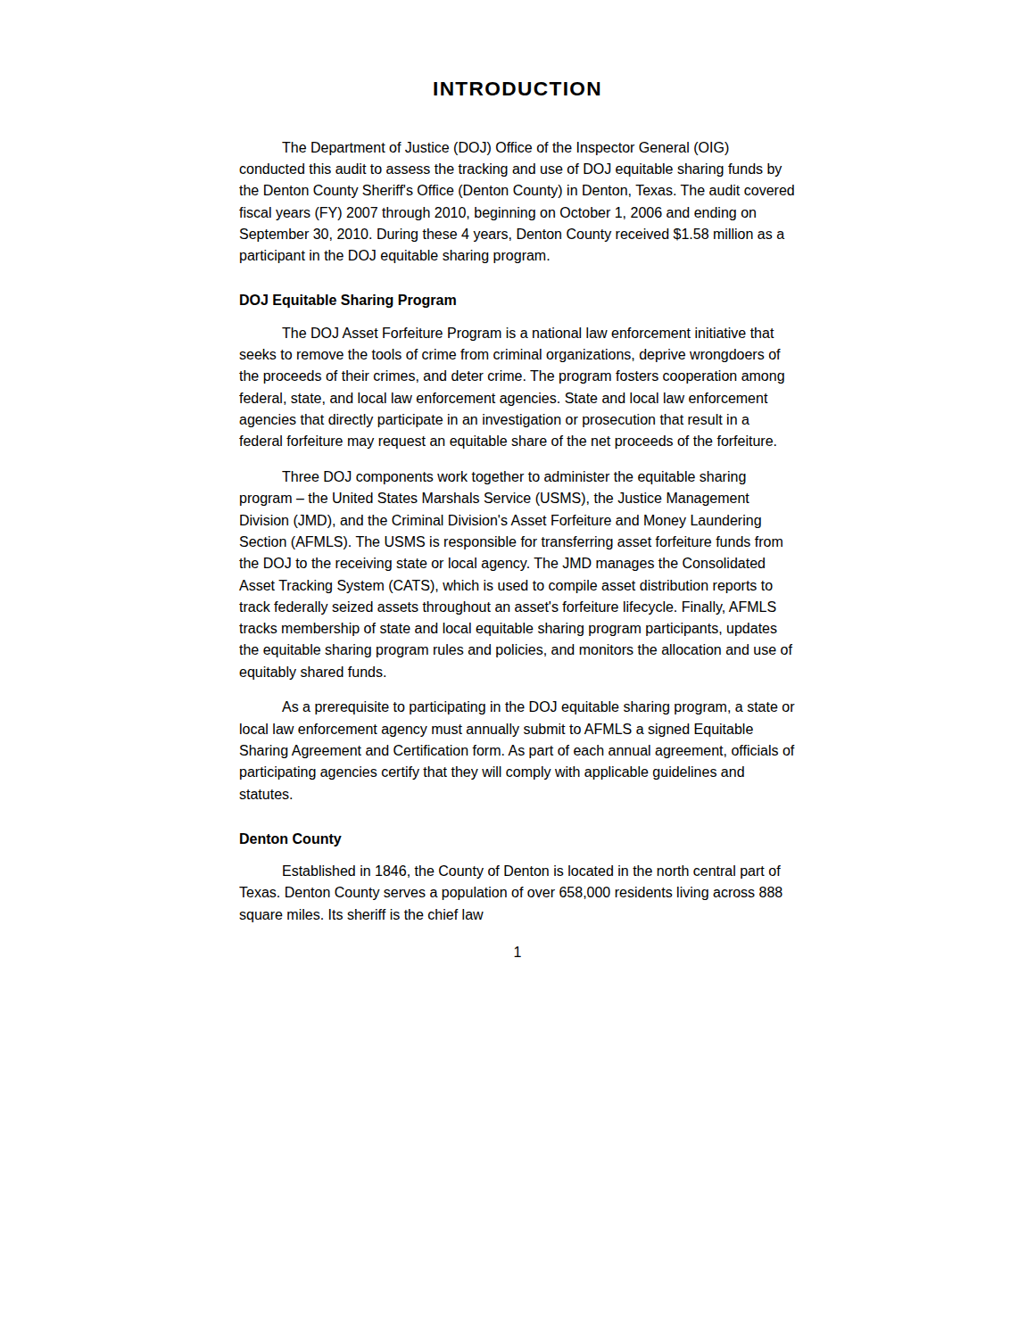INTRODUCTION
The Department of Justice (DOJ) Office of the Inspector General (OIG) conducted this audit to assess the tracking and use of DOJ equitable sharing funds by the Denton County Sheriff's Office (Denton County) in Denton, Texas. The audit covered fiscal years (FY) 2007 through 2010, beginning on October 1, 2006 and ending on September 30, 2010. During these 4 years, Denton County received $1.58 million as a participant in the DOJ equitable sharing program.
DOJ Equitable Sharing Program
The DOJ Asset Forfeiture Program is a national law enforcement initiative that seeks to remove the tools of crime from criminal organizations, deprive wrongdoers of the proceeds of their crimes, and deter crime. The program fosters cooperation among federal, state, and local law enforcement agencies. State and local law enforcement agencies that directly participate in an investigation or prosecution that result in a federal forfeiture may request an equitable share of the net proceeds of the forfeiture.
Three DOJ components work together to administer the equitable sharing program – the United States Marshals Service (USMS), the Justice Management Division (JMD), and the Criminal Division's Asset Forfeiture and Money Laundering Section (AFMLS). The USMS is responsible for transferring asset forfeiture funds from the DOJ to the receiving state or local agency. The JMD manages the Consolidated Asset Tracking System (CATS), which is used to compile asset distribution reports to track federally seized assets throughout an asset's forfeiture lifecycle. Finally, AFMLS tracks membership of state and local equitable sharing program participants, updates the equitable sharing program rules and policies, and monitors the allocation and use of equitably shared funds.
As a prerequisite to participating in the DOJ equitable sharing program, a state or local law enforcement agency must annually submit to AFMLS a signed Equitable Sharing Agreement and Certification form. As part of each annual agreement, officials of participating agencies certify that they will comply with applicable guidelines and statutes.
Denton County
Established in 1846, the County of Denton is located in the north central part of Texas. Denton County serves a population of over 658,000 residents living across 888 square miles. Its sheriff is the chief law
1